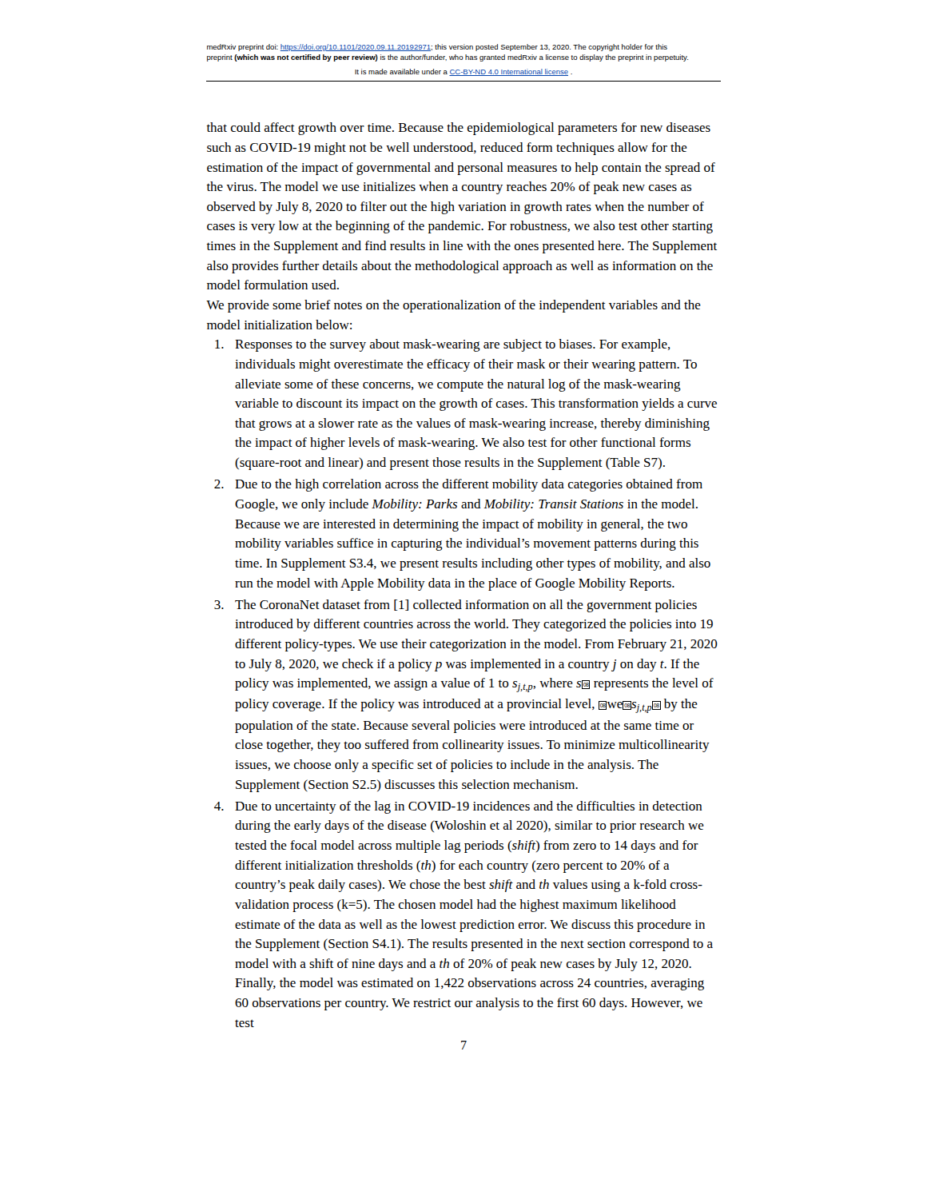medRxiv preprint doi: https://doi.org/10.1101/2020.09.11.20192971; this version posted September 13, 2020. The copyright holder for this
preprint (which was not certified by peer review) is the author/funder, who has granted medRxiv a license to display the preprint in perpetuity.
It is made available under a CC-BY-ND 4.0 International license .
that could affect growth over time. Because the epidemiological parameters for new diseases such as COVID-19 might not be well understood, reduced form techniques allow for the estimation of the impact of governmental and personal measures to help contain the spread of the virus. The model we use initializes when a country reaches 20% of peak new cases as observed by July 8, 2020 to filter out the high variation in growth rates when the number of cases is very low at the beginning of the pandemic. For robustness, we also test other starting times in the Supplement and find results in line with the ones presented here. The Supplement also provides further details about the methodological approach as well as information on the model formulation used.
We provide some brief notes on the operationalization of the independent variables and the model initialization below:
Responses to the survey about mask-wearing are subject to biases. For example, individuals might overestimate the efficacy of their mask or their wearing pattern. To alleviate some of these concerns, we compute the natural log of the mask-wearing variable to discount its impact on the growth of cases. This transformation yields a curve that grows at a slower rate as the values of mask-wearing increase, thereby diminishing the impact of higher levels of mask-wearing. We also test for other functional forms (square-root and linear) and present those results in the Supplement (Table S7).
Due to the high correlation across the different mobility data categories obtained from Google, we only include Mobility: Parks and Mobility: Transit Stations in the model. Because we are interested in determining the impact of mobility in general, the two mobility variables suffice in capturing the individual’s movement patterns during this time. In Supplement S3.4, we present results including other types of mobility, and also run the model with Apple Mobility data in the place of Google Mobility Reports.
The CoronaNet dataset from [1] collected information on all the government policies introduced by different countries across the world. They categorized the policies into 19 different policy-types. We use their categorization in the model. From February 21, 2020 to July 8, 2020, we check if a policy p was implemented in a country j on day t. If the policy was implemented, we assign a value of 1 to sj,t,p, where s 08 represents the level of policy coverage. If the policy was introduced at a provincial level, 08we08 sj,t,p 08 by the population of the state. Because several policies were introduced at the same time or close together, they too suffered from collinearity issues. To minimize multicollinearity issues, we choose only a specific set of policies to include in the analysis. The Supplement (Section S2.5) discusses this selection mechanism.
Due to uncertainty of the lag in COVID-19 incidences and the difficulties in detection during the early days of the disease (Woloshin et al 2020), similar to prior research we tested the focal model across multiple lag periods (shift) from zero to 14 days and for different initialization thresholds (th) for each country (zero percent to 20% of a country’s peak daily cases). We chose the best shift and th values using a k-fold cross-validation process (k=5). The chosen model had the highest maximum likelihood estimate of the data as well as the lowest prediction error. We discuss this procedure in the Supplement (Section S4.1). The results presented in the next section correspond to a model with a shift of nine days and a th of 20% of peak new cases by July 12, 2020. Finally, the model was estimated on 1,422 observations across 24 countries, averaging 60 observations per country. We restrict our analysis to the first 60 days. However, we test
7